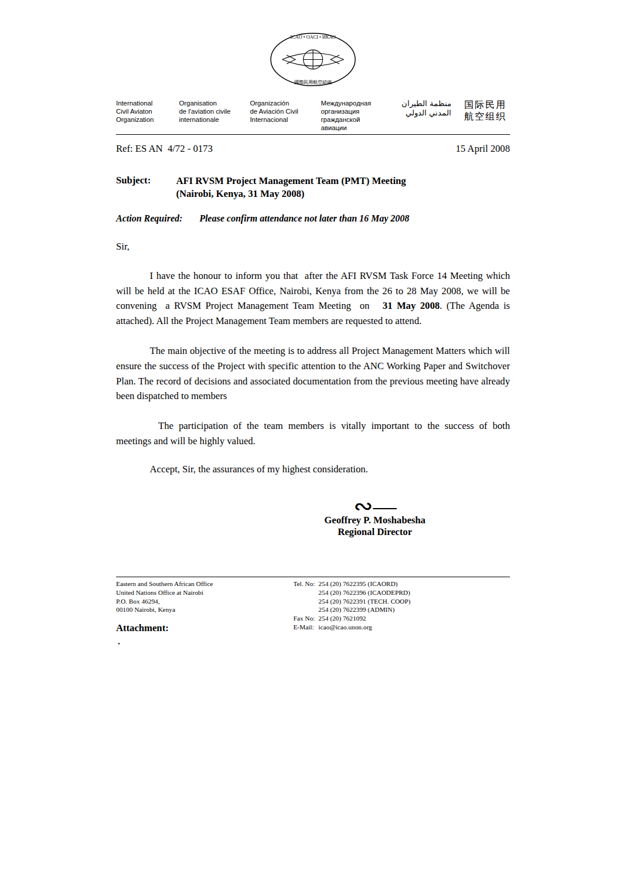| International Civil Aviaton Organization | Organisation de l'aviation civile internationale | Organización de Aviación Civil Internacional | Международная организация гражданской авиации | منظمة الطيران المدني الدولي | 国际民用 航空组织 |
Ref: ES AN 4/72 - 0173 15 April 2008
| Subject: | AFI RVSM Project Management Team (PMT) Meeting (Nairobi, Kenya, 31 May 2008) |
| Action Required: | Please confirm attendance not later than 16 May 2008 |
Sir,
I have the honour to inform you that after the AFI RVSM Task Force 14 Meeting which will be held at the ICAO ESAF Office, Nairobi, Kenya from the 26 to 28 May 2008, we will be convening a RVSM Project Management Team Meeting on 31 May 2008. (The Agenda is attached). All the Project Management Team members are requested to attend.
The main objective of the meeting is to address all Project Management Matters which will ensure the success of the Project with specific attention to the ANC Working Paper and Switchover Plan. The record of decisions and associated documentation from the previous meeting have already been dispatched to members
The participation of the team members is vitally important to the success of both meetings and will be highly valued.
Accept, Sir, the assurances of my highest consideration.
∾—
Geoffrey P. Moshabesha
Regional Director
Attachment:
| Eastern and Southern African Office United Nations Office at Nairobi P.O. Box 46294, 00100 Nairobi, Kenya | / Tel. No: / 254 (20) 7622395 (ICAORD) / / / 254 (20) 7622396 (ICAODEPRD) / / / 254 (20) 7622391 (TECH. COOP) / / / 254 (20) 7622399 (ADMIN) / / Fax No: / 254 (20) 7621092 / / E-Mail: / icao@icao.unon.org / |
•